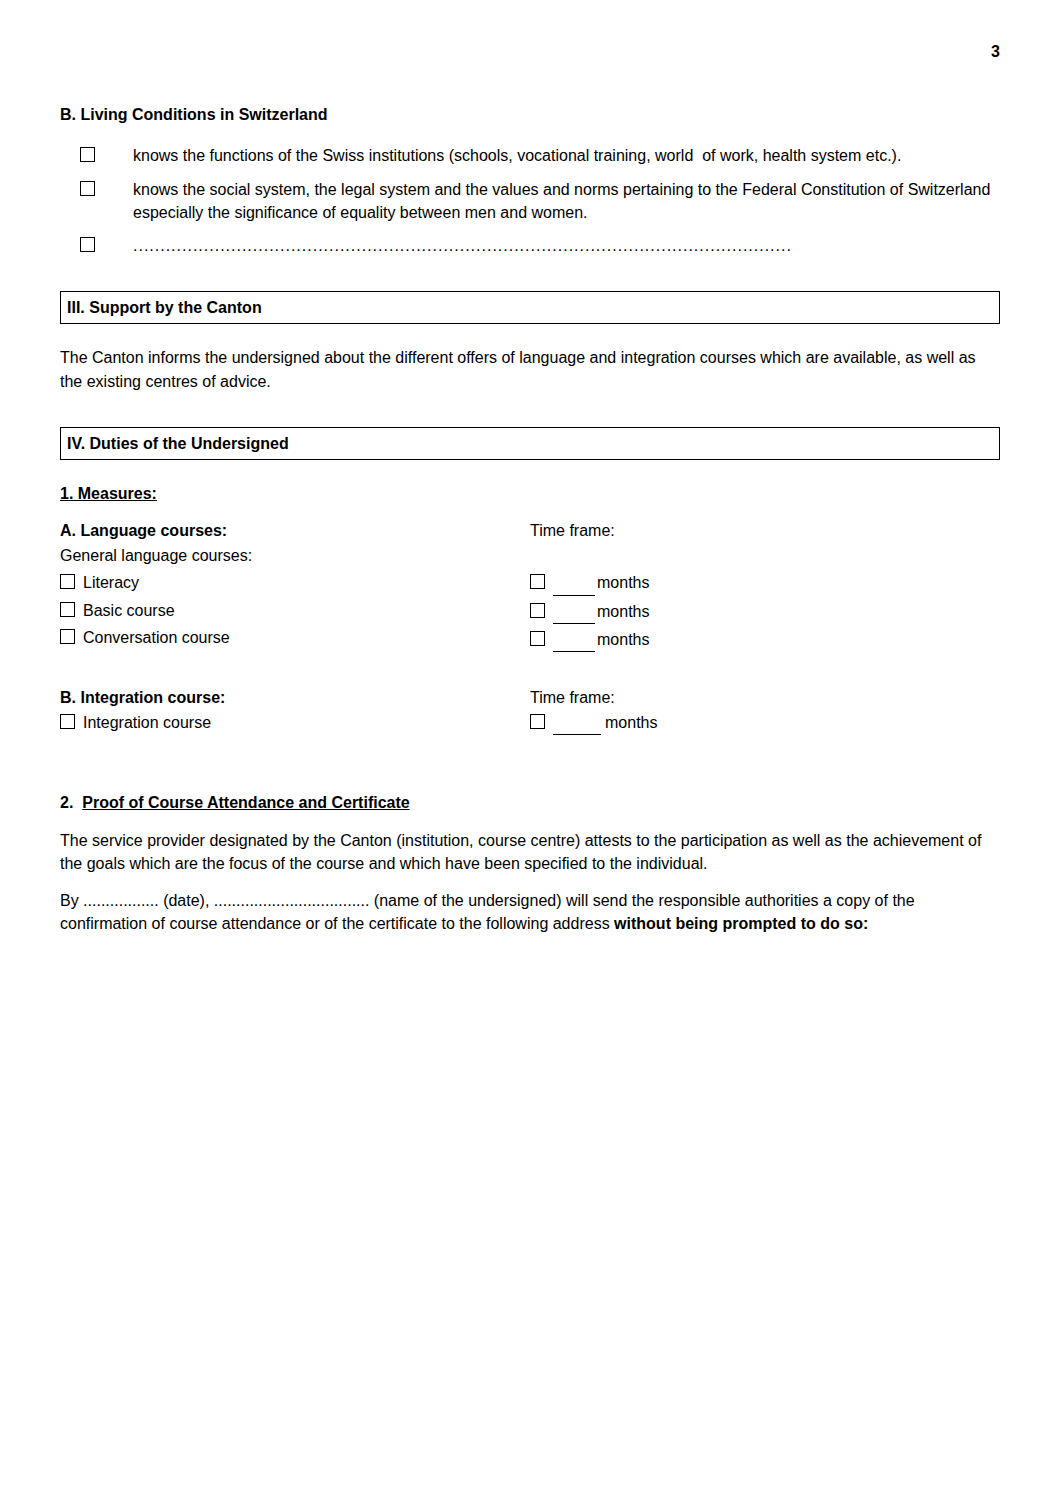3
B. Living Conditions in Switzerland
knows the functions of the Swiss institutions (schools, vocational training, world of work, health system etc.).
knows the social system, the legal system and the values and norms pertaining to the Federal Constitution of Switzerland especially the significance of equality between men and women.
.........................................................................................................................
III. Support by the Canton
The Canton informs the undersigned about the different offers of language and integration courses which are available, as well as the existing centres of advice.
IV. Duties of the Undersigned
1. Measures:
| A. Language courses: General language courses: Literacy Basic course Conversation course | Time frame: months months months |
| B. Integration course: Integration course | Time frame: months |
2. Proof of Course Attendance and Certificate
The service provider designated by the Canton (institution, course centre) attests to the participation as well as the achievement of the goals which are the focus of the course and which have been specified to the individual.
By ................. (date), ................................... (name of the undersigned) will send the responsible authorities a copy of the confirmation of course attendance or of the certificate to the following address without being prompted to do so: